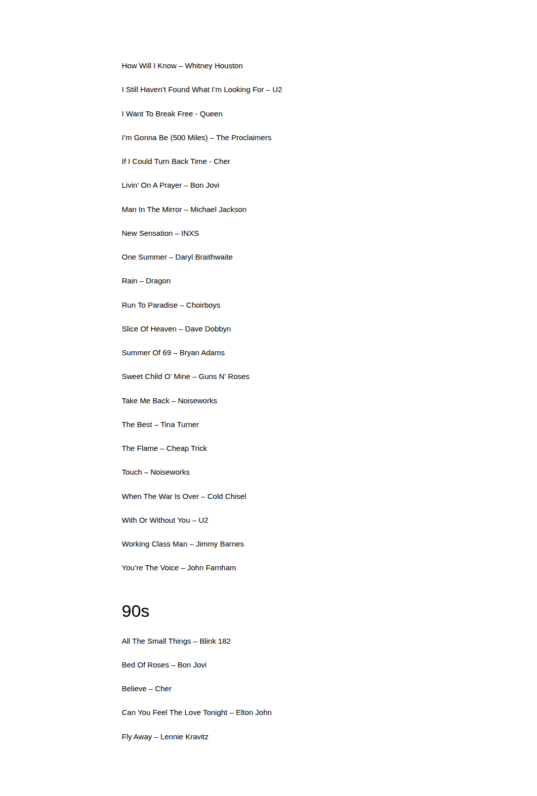How Will I Know – Whitney Houston
I Still Haven’t Found What I’m Looking For – U2
I Want To Break Free - Queen
I’m Gonna Be (500 Miles) – The Proclaimers
If I Could Turn Back Time - Cher
Livin’ On A Prayer – Bon Jovi
Man In The Mirror – Michael Jackson
New Sensation – INXS
One Summer – Daryl Braithwaite
Rain – Dragon
Run To Paradise – Choirboys
Slice Of Heaven – Dave Dobbyn
Summer Of 69 – Bryan Adams
Sweet Child O’ Mine – Guns N’ Roses
Take Me Back – Noiseworks
The Best – Tina Turner
The Flame – Cheap Trick
Touch – Noiseworks
When The War Is Over – Cold Chisel
With Or Without You – U2
Working Class Man – Jimmy Barnes
You’re The Voice – John Farnham
90s
All The Small Things – Blink 182
Bed Of Roses – Bon Jovi
Believe – Cher
Can You Feel The Love Tonight – Elton John
Fly Away – Lennie Kravitz